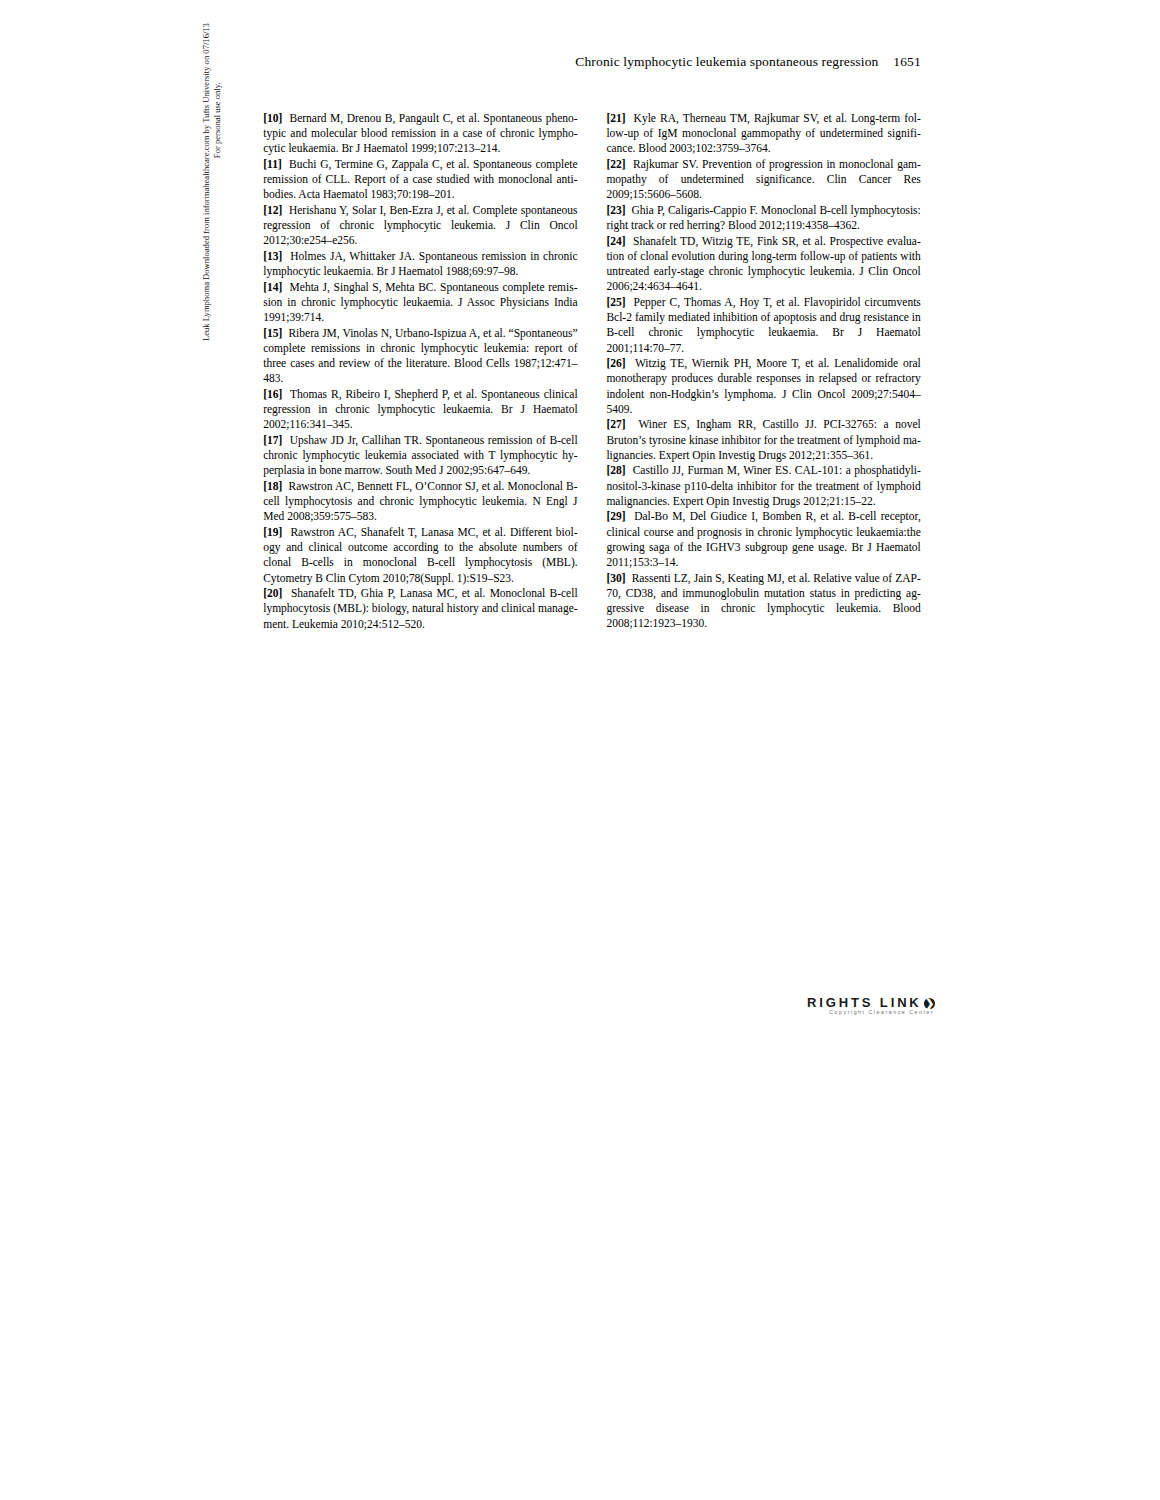Chronic lymphocytic leukemia spontaneous regression1651
Leuk Lymphoma Downloaded from informahealthcare.com by Tufts University on 07/16/13 For personal use only.
[10] Bernard M, Drenou B, Pangault C, et al. Spontaneous phenotypic and molecular blood remission in a case of chronic lymphocytic leukaemia. Br J Haematol 1999;107:213–214.
[11] Buchi G, Termine G, Zappala C, et al. Spontaneous complete remission of CLL. Report of a case studied with monoclonal antibodies. Acta Haematol 1983;70:198–201.
[12] Herishanu Y, Solar I, Ben-Ezra J, et al. Complete spontaneous regression of chronic lymphocytic leukemia. J Clin Oncol 2012;30:e254–e256.
[13] Holmes JA, Whittaker JA. Spontaneous remission in chronic lymphocytic leukaemia. Br J Haematol 1988;69:97–98.
[14] Mehta J, Singhal S, Mehta BC. Spontaneous complete remission in chronic lymphocytic leukaemia. J Assoc Physicians India 1991;39:714.
[15] Ribera JM, Vinolas N, Urbano-Ispizua A, et al. “Spontaneous” complete remissions in chronic lymphocytic leukemia: report of three cases and review of the literature. Blood Cells 1987;12:471–483.
[16] Thomas R, Ribeiro I, Shepherd P, et al. Spontaneous clinical regression in chronic lymphocytic leukaemia. Br J Haematol 2002;116:341–345.
[17] Upshaw JD Jr, Callihan TR. Spontaneous remission of B-cell chronic lymphocytic leukemia associated with T lymphocytic hyperplasia in bone marrow. South Med J 2002;95:647–649.
[18] Rawstron AC, Bennett FL, O’Connor SJ, et al. Monoclonal B-cell lymphocytosis and chronic lymphocytic leukemia. N Engl J Med 2008;359:575–583.
[19] Rawstron AC, Shanafelt T, Lanasa MC, et al. Different biology and clinical outcome according to the absolute numbers of clonal B-cells in monoclonal B-cell lymphocytosis (MBL). Cytometry B Clin Cytom 2010;78(Suppl. 1):S19–S23.
[20] Shanafelt TD, Ghia P, Lanasa MC, et al. Monoclonal B-cell lymphocytosis (MBL): biology, natural history and clinical management. Leukemia 2010;24:512–520.
[21] Kyle RA, Therneau TM, Rajkumar SV, et al. Long-term follow-up of IgM monoclonal gammopathy of undetermined significance. Blood 2003;102:3759–3764.
[22] Rajkumar SV. Prevention of progression in monoclonal gammopathy of undetermined significance. Clin Cancer Res 2009;15:5606–5608.
[23] Ghia P, Caligaris-Cappio F. Monoclonal B-cell lymphocytosis: right track or red herring? Blood 2012;119:4358–4362.
[24] Shanafelt TD, Witzig TE, Fink SR, et al. Prospective evaluation of clonal evolution during long-term follow-up of patients with untreated early-stage chronic lymphocytic leukemia. J Clin Oncol 2006;24:4634–4641.
[25] Pepper C, Thomas A, Hoy T, et al. Flavopiridol circumvents Bcl-2 family mediated inhibition of apoptosis and drug resistance in B-cell chronic lymphocytic leukaemia. Br J Haematol 2001;114:70–77.
[26] Witzig TE, Wiernik PH, Moore T, et al. Lenalidomide oral monotherapy produces durable responses in relapsed or refractory indolent non-Hodgkin’s lymphoma. J Clin Oncol 2009;27:5404–5409.
[27] Winer ES, Ingham RR, Castillo JJ. PCI-32765: a novel Bruton’s tyrosine kinase inhibitor for the treatment of lymphoid malignancies. Expert Opin Investig Drugs 2012;21:355–361.
[28] Castillo JJ, Furman M, Winer ES. CAL-101: a phosphatidylinositol-3-kinase p110-delta inhibitor for the treatment of lymphoid malignancies. Expert Opin Investig Drugs 2012;21:15–22.
[29] Dal-Bo M, Del Giudice I, Bomben R, et al. B-cell receptor, clinical course and prognosis in chronic lymphocytic leukaemia:the growing saga of the IGHV3 subgroup gene usage. Br J Haematol 2011;153:3–14.
[30] Rassenti LZ, Jain S, Keating MJ, et al. Relative value of ZAP-70, CD38, and immunoglobulin mutation status in predicting aggressive disease in chronic lymphocytic leukemia. Blood 2008;112:1923–1930.
RIGHTS LINK❯
Copyright Clearance Center